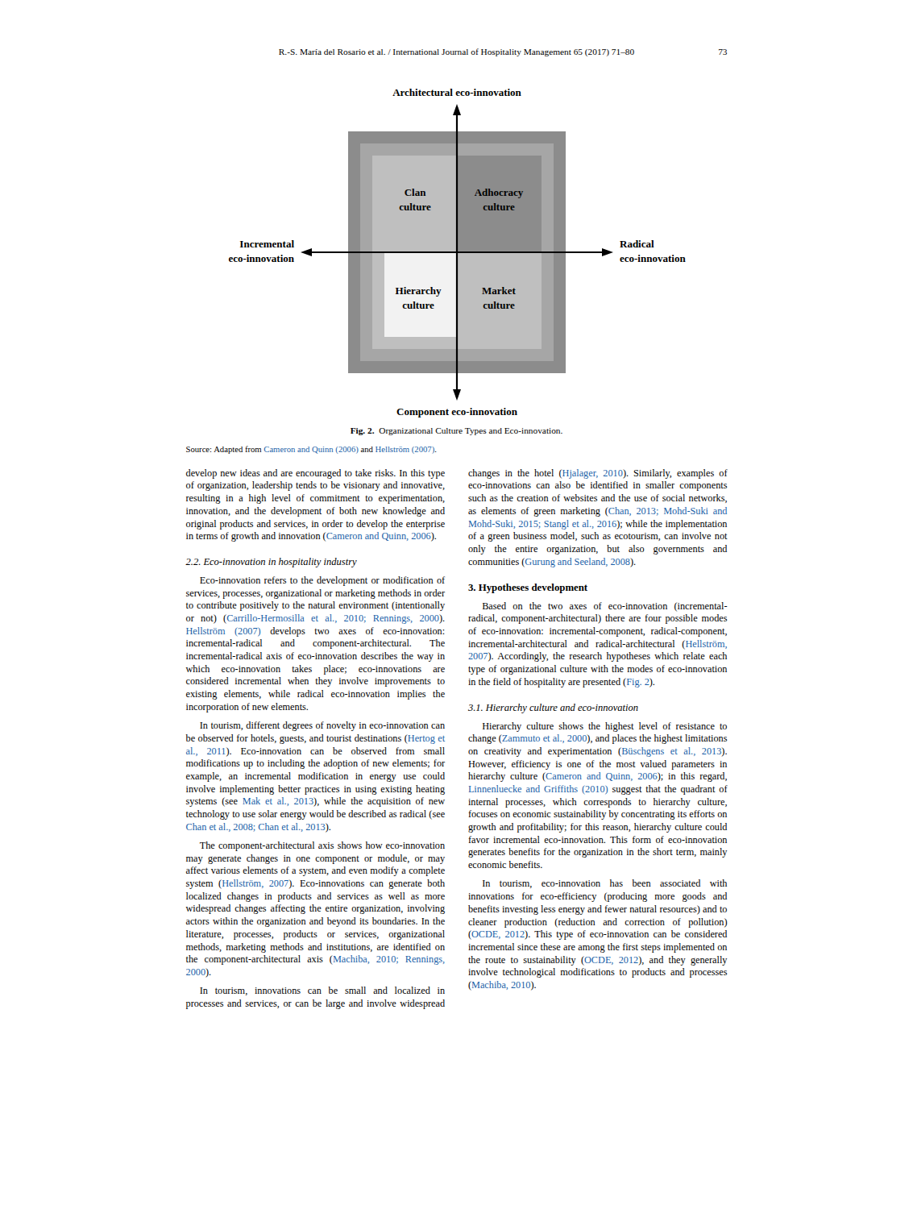R.-S. María del Rosario et al. / International Journal of Hospitality Management 65 (2017) 71–80 73
Architectural eco-innovation Clan culture Adhocracy culture Hierarchy culture Market culture Incremental eco-innovation Radical eco-innovation Component eco-innovation
Fig. 2. Organizational Culture Types and Eco-innovation.
Source: Adapted from Cameron and Quinn (2006) and Hellström (2007).
develop new ideas and are encouraged to take risks. In this type of organization, leadership tends to be visionary and innovative, resulting in a high level of commitment to experimentation, innovation, and the development of both new knowledge and original products and services, in order to develop the enterprise in terms of growth and innovation (Cameron and Quinn, 2006).
2.2. Eco-innovation in hospitality industry
Eco-innovation refers to the development or modification of services, processes, organizational or marketing methods in order to contribute positively to the natural environment (intentionally or not) (Carrillo-Hermosilla et al., 2010; Rennings, 2000). Hellström (2007) develops two axes of eco-innovation: incremental-radical and component-architectural. The incremental-radical axis of eco-innovation describes the way in which eco-innovation takes place; eco-innovations are considered incremental when they involve improvements to existing elements, while radical eco-innovation implies the incorporation of new elements.
In tourism, different degrees of novelty in eco-innovation can be observed for hotels, guests, and tourist destinations (Hertog et al., 2011). Eco-innovation can be observed from small modifications up to including the adoption of new elements; for example, an incremental modification in energy use could involve implementing better practices in using existing heating systems (see Mak et al., 2013), while the acquisition of new technology to use solar energy would be described as radical (see Chan et al., 2008; Chan et al., 2013).
The component-architectural axis shows how eco-innovation may generate changes in one component or module, or may affect various elements of a system, and even modify a complete system (Hellström, 2007). Eco-innovations can generate both localized changes in products and services as well as more widespread changes affecting the entire organization, involving actors within the organization and beyond its boundaries. In the literature, processes, products or services, organizational methods, marketing methods and institutions, are identified on the component-architectural axis (Machiba, 2010; Rennings, 2000).
In tourism, innovations can be small and localized in processes and services, or can be large and involve widespread changes in the hotel (Hjalager, 2010). Similarly, examples of eco-innovations can also be identified in smaller components such as the creation of websites and the use of social networks, as elements of green marketing (Chan, 2013; Mohd-Suki and Mohd-Suki, 2015; Stangl et al., 2016); while the implementation of a green business model, such as ecotourism, can involve not only the entire organization, but also governments and communities (Gurung and Seeland, 2008).
3. Hypotheses development
Based on the two axes of eco-innovation (incremental-radical, component-architectural) there are four possible modes of eco-innovation: incremental-component, radical-component, incremental-architectural and radical-architectural (Hellström, 2007). Accordingly, the research hypotheses which relate each type of organizational culture with the modes of eco-innovation in the field of hospitality are presented (Fig. 2).
3.1. Hierarchy culture and eco-innovation
Hierarchy culture shows the highest level of resistance to change (Zammuto et al., 2000), and places the highest limitations on creativity and experimentation (Büschgens et al., 2013). However, efficiency is one of the most valued parameters in hierarchy culture (Cameron and Quinn, 2006); in this regard, Linnenluecke and Griffiths (2010) suggest that the quadrant of internal processes, which corresponds to hierarchy culture, focuses on economic sustainability by concentrating its efforts on growth and profitability; for this reason, hierarchy culture could favor incremental eco-innovation. This form of eco-innovation generates benefits for the organization in the short term, mainly economic benefits.
In tourism, eco-innovation has been associated with innovations for eco-efficiency (producing more goods and benefits investing less energy and fewer natural resources) and to cleaner production (reduction and correction of pollution) (OCDE, 2012). This type of eco-innovation can be considered incremental since these are among the first steps implemented on the route to sustainability (OCDE, 2012), and they generally involve technological modifications to products and processes (Machiba, 2010).